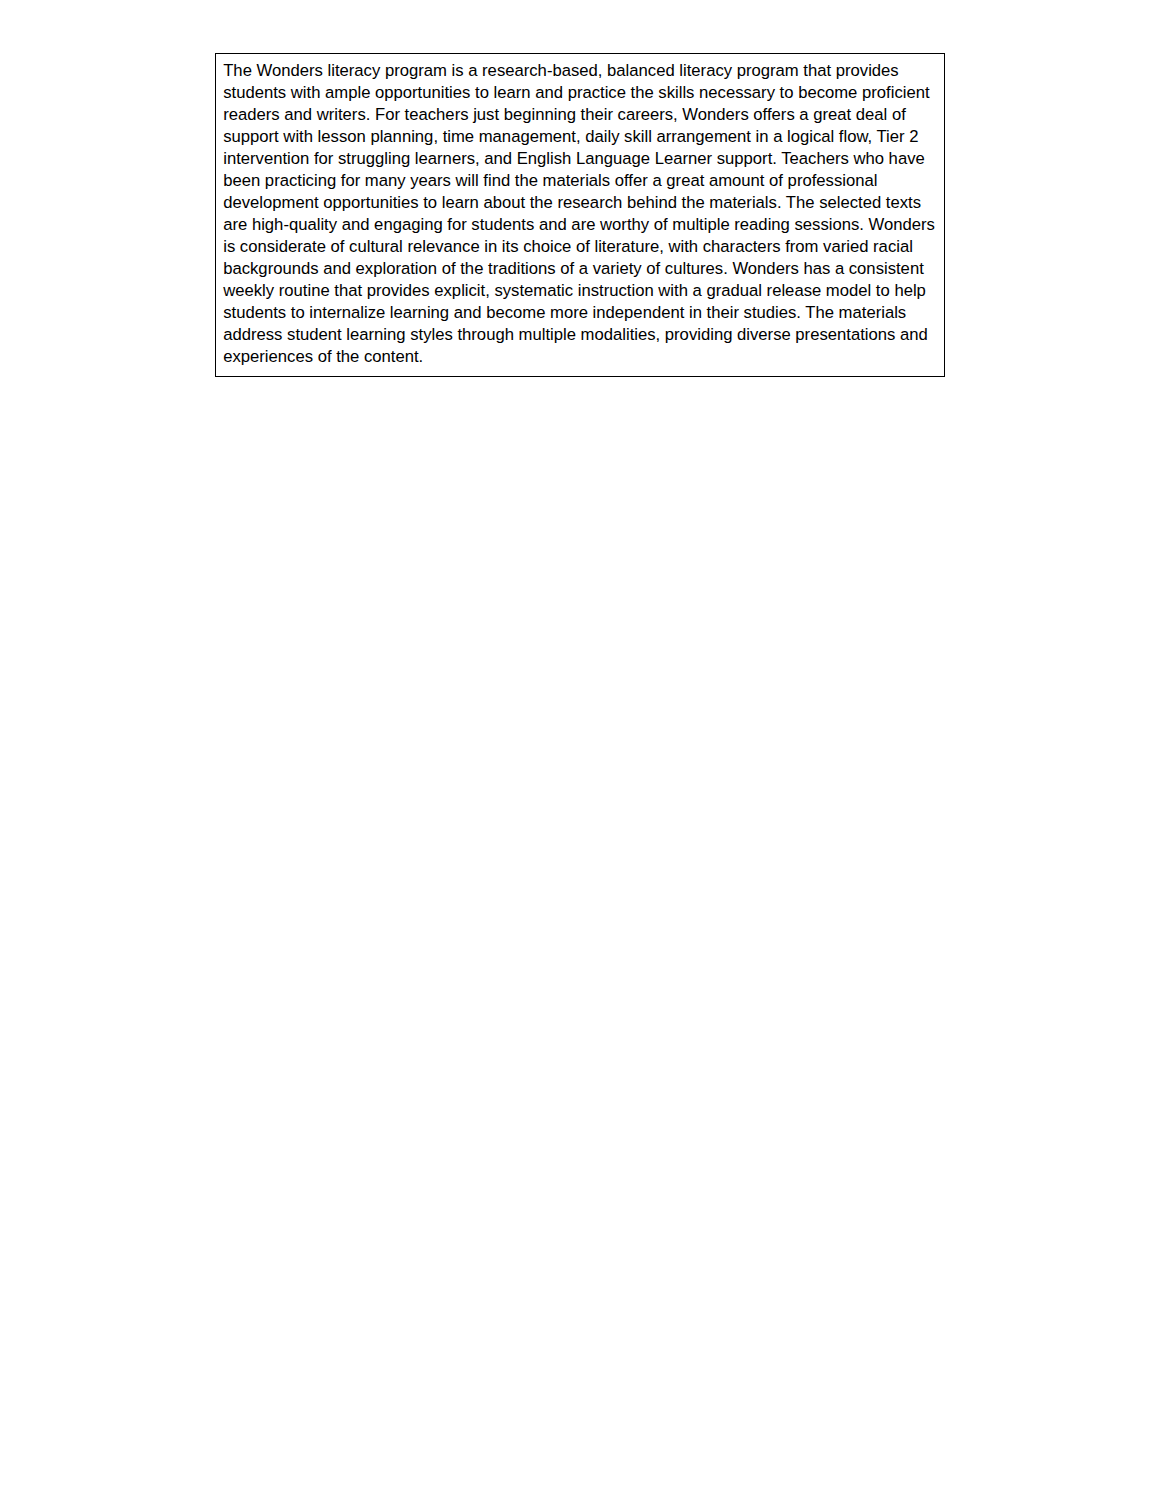The Wonders literacy program is a research-based, balanced literacy program that provides students with ample opportunities to learn and practice the skills necessary to become proficient readers and writers. For teachers just beginning their careers, Wonders offers a great deal of support with lesson planning, time management, daily skill arrangement in a logical flow, Tier 2 intervention for struggling learners, and English Language Learner support. Teachers who have been practicing for many years will find the materials offer a great amount of professional development opportunities to learn about the research behind the materials. The selected texts are high-quality and engaging for students and are worthy of multiple reading sessions. Wonders is considerate of cultural relevance in its choice of literature, with characters from varied racial backgrounds and exploration of the traditions of a variety of cultures. Wonders has a consistent weekly routine that provides explicit, systematic instruction with a gradual release model to help students to internalize learning and become more independent in their studies. The materials address student learning styles through multiple modalities, providing diverse presentations and experiences of the content.